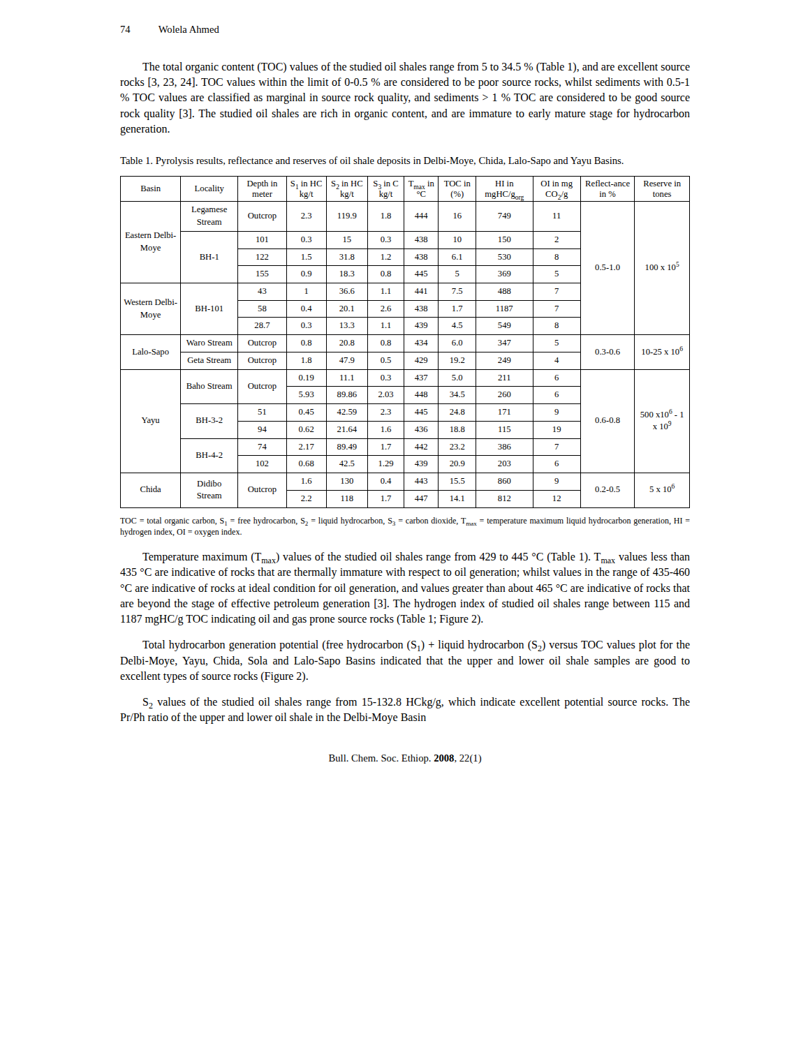74 Wolela Ahmed
The total organic content (TOC) values of the studied oil shales range from 5 to 34.5 % (Table 1), and are excellent source rocks [3, 23, 24]. TOC values within the limit of 0-0.5 % are considered to be poor source rocks, whilst sediments with 0.5-1 % TOC values are classified as marginal in source rock quality, and sediments > 1 % TOC are considered to be good source rock quality [3]. The studied oil shales are rich in organic content, and are immature to early mature stage for hydrocarbon generation.
Table 1. Pyrolysis results, reflectance and reserves of oil shale deposits in Delbi-Moye, Chida, Lalo-Sapo and Yayu Basins.
| Basin | Locality | Depth in meter | S 1 in HC kg/t | S 2 in HC kg/t | S 3 in C kg/t | T max in °C | TOC in (%) | HI in mgHC/g org | OI in mg CO 2 /g | Reflect-ance in % | Reserve in tones |
| --- | --- | --- | --- | --- | --- | --- | --- | --- | --- | --- | --- |
| Eastern Delbi-Moye | Legamese Stream | Outcrop | 2.3 | 119.9 | 1.8 | 444 | 16 | 749 | 11 | 0.5-1.0 | 100 x 10 5 |
| BH-1 | 101 | 0.3 | 15 | 0.3 | 438 | 10 | 150 | 2 |
| 122 | 1.5 | 31.8 | 1.2 | 438 | 6.1 | 530 | 8 |
| 155 | 0.9 | 18.3 | 0.8 | 445 | 5 | 369 | 5 |
| Western Delbi-Moye | BH-101 | 43 | 1 | 36.6 | 1.1 | 441 | 7.5 | 488 | 7 |
| 58 | 0.4 | 20.1 | 2.6 | 438 | 1.7 | 1187 | 7 |
| 28.7 | 0.3 | 13.3 | 1.1 | 439 | 4.5 | 549 | 8 |
| Lalo-Sapo | Waro Stream | Outcrop | 0.8 | 20.8 | 0.8 | 434 | 6.0 | 347 | 5 | 0.3-0.6 | 10-25 x 10 6 |
| Geta Stream | Outcrop | 1.8 | 47.9 | 0.5 | 429 | 19.2 | 249 | 4 |
| Yayu | Baho Stream | Outcrop | 0.19 | 11.1 | 0.3 | 437 | 5.0 | 211 | 6 | 0.6-0.8 | 500 x10 6 - 1 x 10 9 |
| 5.93 | 89.86 | 2.03 | 448 | 34.5 | 260 | 6 |
| BH-3-2 | 51 | 0.45 | 42.59 | 2.3 | 445 | 24.8 | 171 | 9 |
| 94 | 0.62 | 21.64 | 1.6 | 436 | 18.8 | 115 | 19 |
| BH-4-2 | 74 | 2.17 | 89.49 | 1.7 | 442 | 23.2 | 386 | 7 |
| 102 | 0.68 | 42.5 | 1.29 | 439 | 20.9 | 203 | 6 |
| Chida | Didibo Stream | Outcrop | 1.6 | 130 | 0.4 | 443 | 15.5 | 860 | 9 | 0.2-0.5 | 5 x 10 6 |
| 2.2 | 118 | 1.7 | 447 | 14.1 | 812 | 12 |
TOC = total organic carbon, S1 = free hydrocarbon, S2 = liquid hydrocarbon, S3 = carbon dioxide, Tmax = temperature maximum liquid hydrocarbon generation, HI = hydrogen index, OI = oxygen index.
Temperature maximum (Tmax) values of the studied oil shales range from 429 to 445 °C (Table 1). Tmax values less than 435 °C are indicative of rocks that are thermally immature with respect to oil generation; whilst values in the range of 435-460 °C are indicative of rocks at ideal condition for oil generation, and values greater than about 465 °C are indicative of rocks that are beyond the stage of effective petroleum generation [3]. The hydrogen index of studied oil shales range between 115 and 1187 mgHC/g TOC indicating oil and gas prone source rocks (Table 1; Figure 2).
Total hydrocarbon generation potential (free hydrocarbon (S1) + liquid hydrocarbon (S2) versus TOC values plot for the Delbi-Moye, Yayu, Chida, Sola and Lalo-Sapo Basins indicated that the upper and lower oil shale samples are good to excellent types of source rocks (Figure 2).
S2 values of the studied oil shales range from 15-132.8 HCkg/g, which indicate excellent potential source rocks. The Pr/Ph ratio of the upper and lower oil shale in the Delbi-Moye Basin
Bull. Chem. Soc. Ethiop. 2008, 22(1)